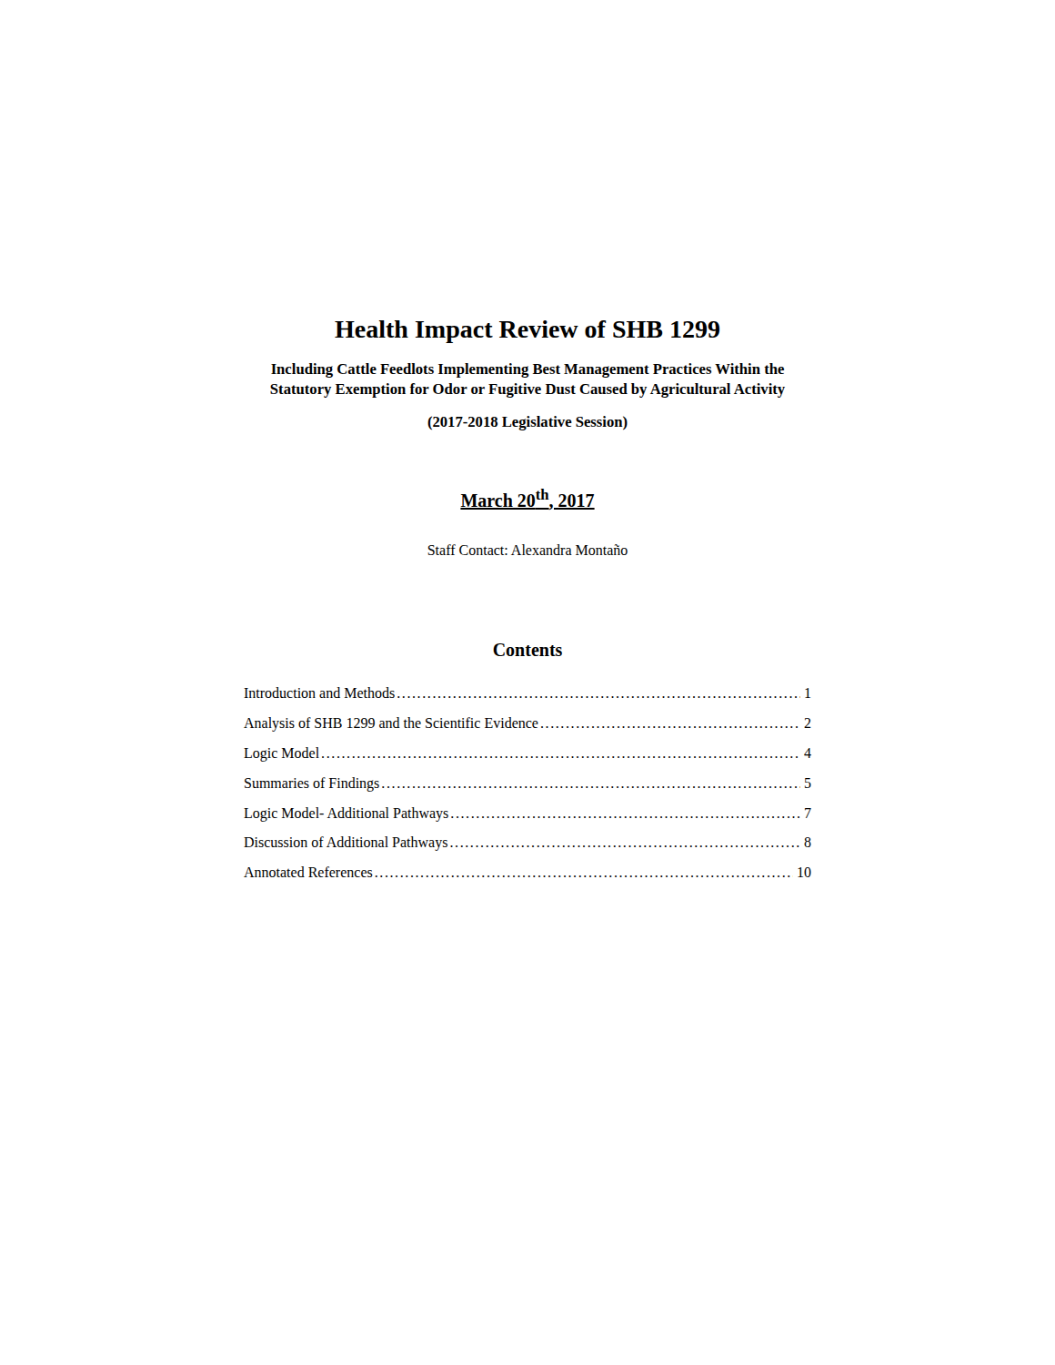Health Impact Review of SHB 1299
Including Cattle Feedlots Implementing Best Management Practices Within the Statutory Exemption for Odor or Fugitive Dust Caused by Agricultural Activity
(2017-2018 Legislative Session)
March 20th, 2017
Staff Contact: Alexandra Montaño
Contents
Introduction and Methods ................................................................................................................. 1
Analysis of SHB 1299 and the Scientific Evidence ................................................................................................................. 2
Logic Model ................................................................................................................. 4
Summaries of Findings ................................................................................................................. 5
Logic Model- Additional Pathways ................................................................................................................. 7
Discussion of Additional Pathways ................................................................................................................. 8
Annotated References ................................................................................................................. 10